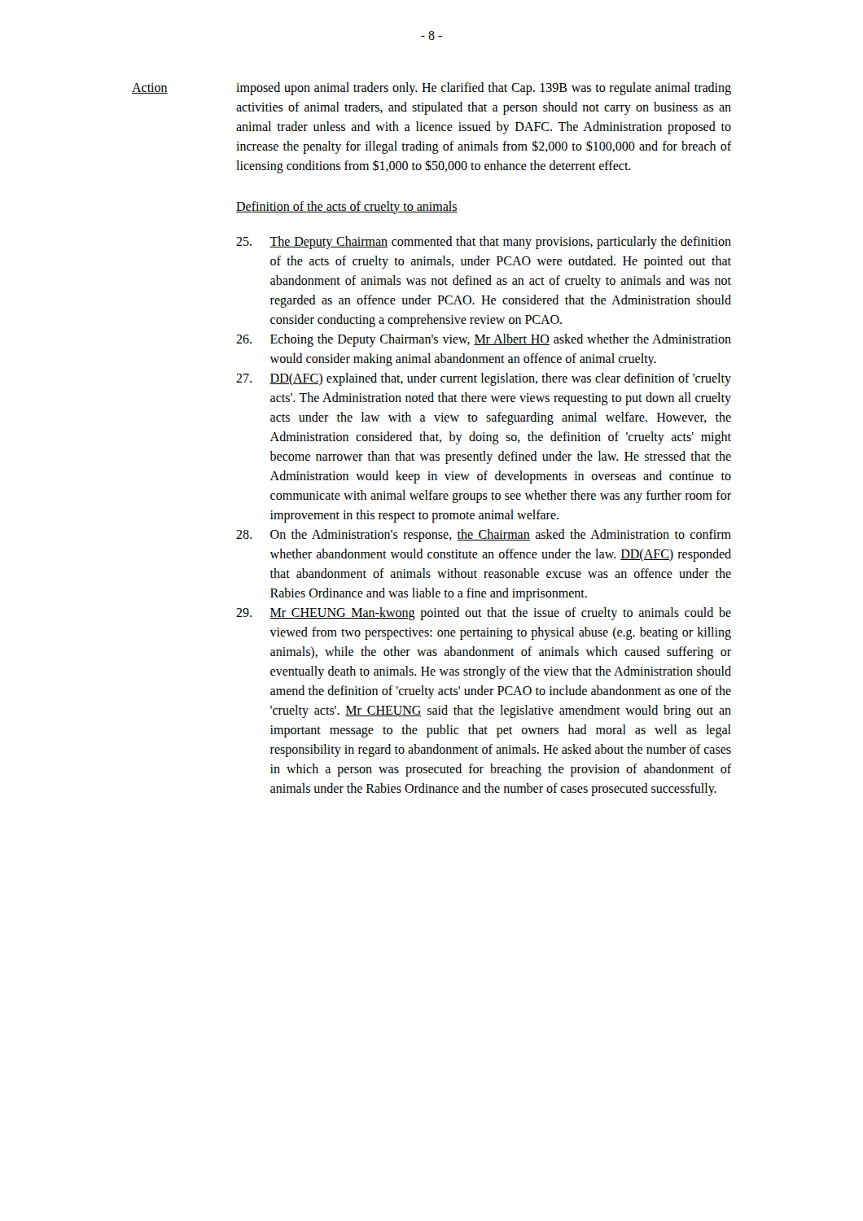- 8 -
Action
imposed upon animal traders only. He clarified that Cap. 139B was to regulate animal trading activities of animal traders, and stipulated that a person should not carry on business as an animal trader unless and with a licence issued by DAFC. The Administration proposed to increase the penalty for illegal trading of animals from $2,000 to $100,000 and for breach of licensing conditions from $1,000 to $50,000 to enhance the deterrent effect.
Definition of the acts of cruelty to animals
25.
The Deputy Chairman commented that that many provisions, particularly the definition of the acts of cruelty to animals, under PCAO were outdated. He pointed out that abandonment of animals was not defined as an act of cruelty to animals and was not regarded as an offence under PCAO. He considered that the Administration should consider conducting a comprehensive review on PCAO.
26.
Echoing the Deputy Chairman's view, Mr Albert HO asked whether the Administration would consider making animal abandonment an offence of animal cruelty.
27.
DD(AFC) explained that, under current legislation, there was clear definition of 'cruelty acts'. The Administration noted that there were views requesting to put down all cruelty acts under the law with a view to safeguarding animal welfare. However, the Administration considered that, by doing so, the definition of 'cruelty acts' might become narrower than that was presently defined under the law. He stressed that the Administration would keep in view of developments in overseas and continue to communicate with animal welfare groups to see whether there was any further room for improvement in this respect to promote animal welfare.
28.
On the Administration's response, the Chairman asked the Administration to confirm whether abandonment would constitute an offence under the law. DD(AFC) responded that abandonment of animals without reasonable excuse was an offence under the Rabies Ordinance and was liable to a fine and imprisonment.
29.
Mr CHEUNG Man-kwong pointed out that the issue of cruelty to animals could be viewed from two perspectives: one pertaining to physical abuse (e.g. beating or killing animals), while the other was abandonment of animals which caused suffering or eventually death to animals. He was strongly of the view that the Administration should amend the definition of 'cruelty acts' under PCAO to include abandonment as one of the 'cruelty acts'. Mr CHEUNG said that the legislative amendment would bring out an important message to the public that pet owners had moral as well as legal responsibility in regard to abandonment of animals. He asked about the number of cases in which a person was prosecuted for breaching the provision of abandonment of animals under the Rabies Ordinance and the number of cases prosecuted successfully.